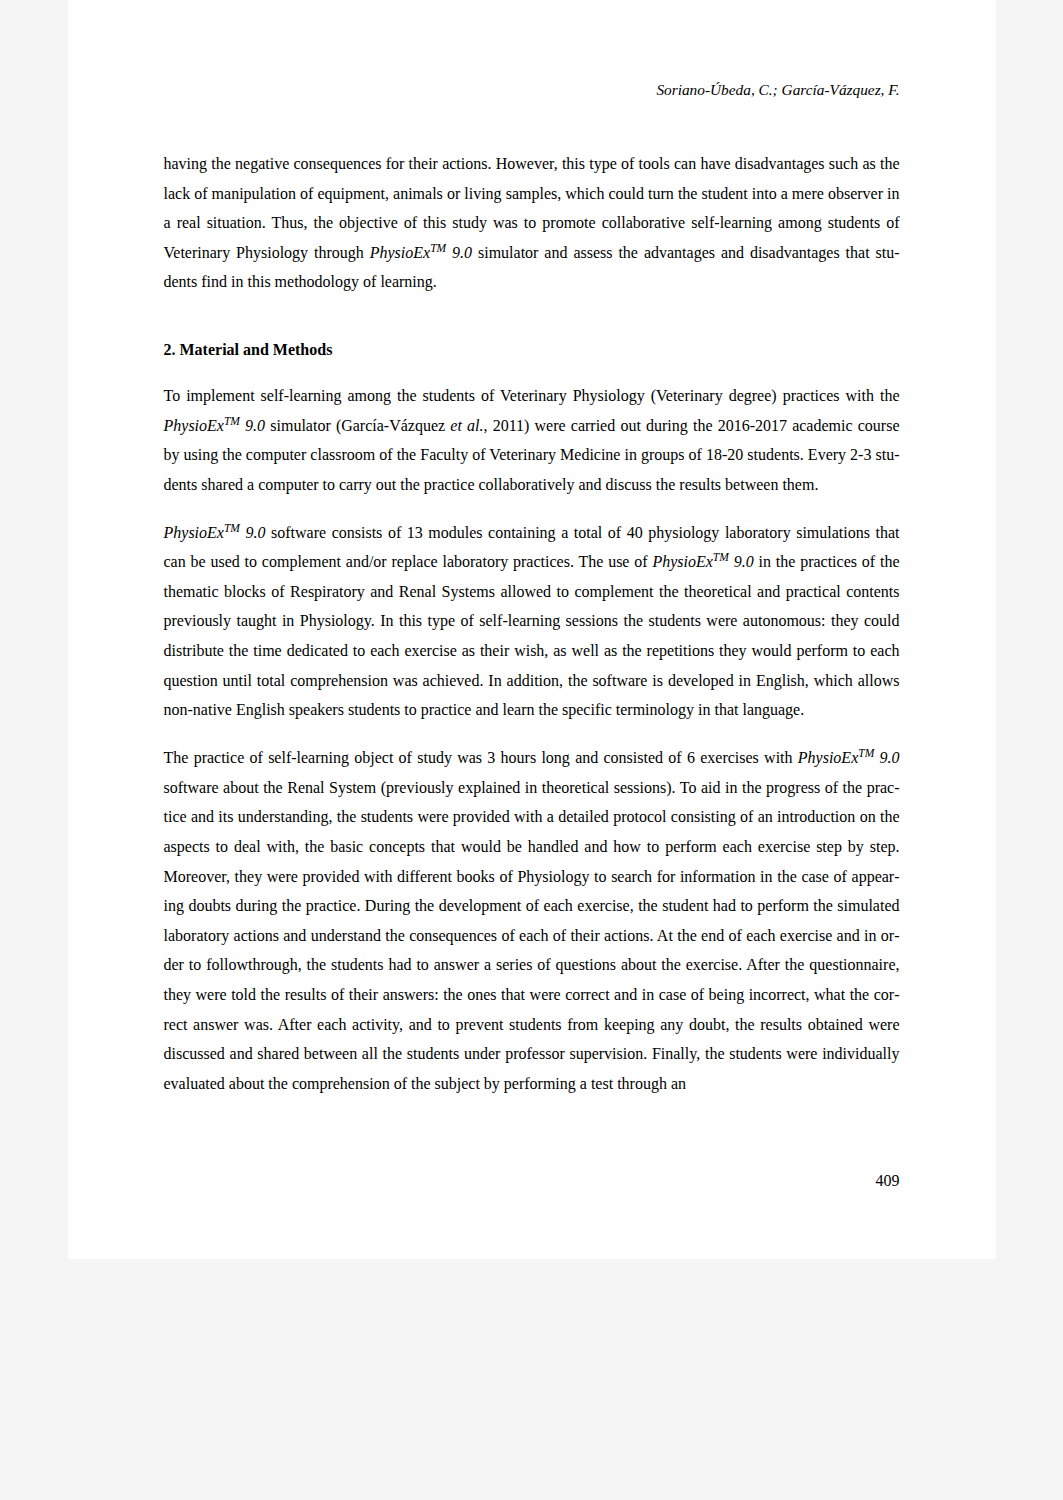Soriano-Úbeda, C.; García-Vázquez, F.
having the negative consequences for their actions. However, this type of tools can have disadvantages such as the lack of manipulation of equipment, animals or living samples, which could turn the student into a mere observer in a real situation. Thus, the objective of this study was to promote collaborative self-learning among students of Veterinary Physiology through PhysioExTM 9.0 simulator and assess the advantages and disadvantages that students find in this methodology of learning.
2. Material and Methods
To implement self-learning among the students of Veterinary Physiology (Veterinary degree) practices with the PhysioExTM 9.0 simulator (García-Vázquez et al., 2011) were carried out during the 2016-2017 academic course by using the computer classroom of the Faculty of Veterinary Medicine in groups of 18-20 students. Every 2-3 students shared a computer to carry out the practice collaboratively and discuss the results between them.
PhysioExTM 9.0 software consists of 13 modules containing a total of 40 physiology laboratory simulations that can be used to complement and/or replace laboratory practices. The use of PhysioExTM 9.0 in the practices of the thematic blocks of Respiratory and Renal Systems allowed to complement the theoretical and practical contents previously taught in Physiology. In this type of self-learning sessions the students were autonomous: they could distribute the time dedicated to each exercise as their wish, as well as the repetitions they would perform to each question until total comprehension was achieved. In addition, the software is developed in English, which allows non-native English speakers students to practice and learn the specific terminology in that language.
The practice of self-learning object of study was 3 hours long and consisted of 6 exercises with PhysioExTM 9.0 software about the Renal System (previously explained in theoretical sessions). To aid in the progress of the practice and its understanding, the students were provided with a detailed protocol consisting of an introduction on the aspects to deal with, the basic concepts that would be handled and how to perform each exercise step by step. Moreover, they were provided with different books of Physiology to search for information in the case of appearing doubts during the practice. During the development of each exercise, the student had to perform the simulated laboratory actions and understand the consequences of each of their actions. At the end of each exercise and in order to followthrough, the students had to answer a series of questions about the exercise. After the questionnaire, they were told the results of their answers: the ones that were correct and in case of being incorrect, what the correct answer was. After each activity, and to prevent students from keeping any doubt, the results obtained were discussed and shared between all the students under professor supervision. Finally, the students were individually evaluated about the comprehension of the subject by performing a test through an
409